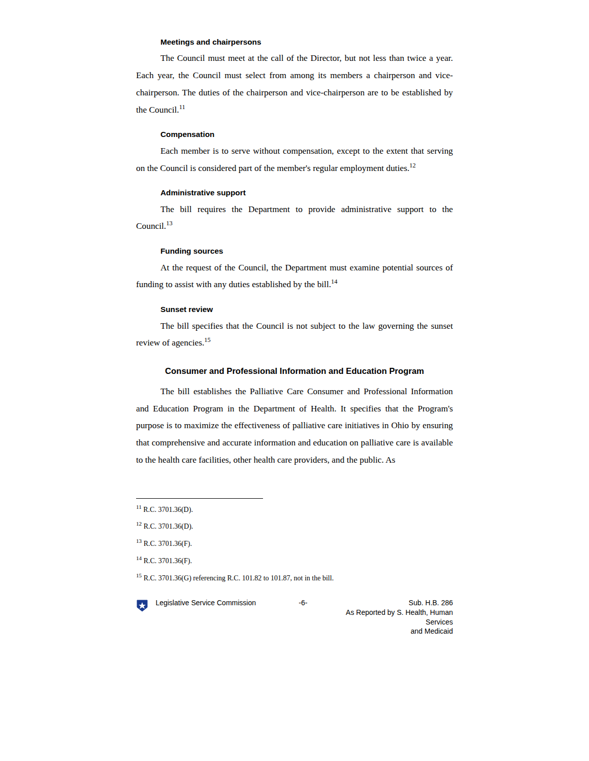Meetings and chairpersons
The Council must meet at the call of the Director, but not less than twice a year. Each year, the Council must select from among its members a chairperson and vice-chairperson. The duties of the chairperson and vice-chairperson are to be established by the Council.11
Compensation
Each member is to serve without compensation, except to the extent that serving on the Council is considered part of the member's regular employment duties.12
Administrative support
The bill requires the Department to provide administrative support to the Council.13
Funding sources
At the request of the Council, the Department must examine potential sources of funding to assist with any duties established by the bill.14
Sunset review
The bill specifies that the Council is not subject to the law governing the sunset review of agencies.15
Consumer and Professional Information and Education Program
The bill establishes the Palliative Care Consumer and Professional Information and Education Program in the Department of Health. It specifies that the Program's purpose is to maximize the effectiveness of palliative care initiatives in Ohio by ensuring that comprehensive and accurate information and education on palliative care is available to the health care facilities, other health care providers, and the public. As
11 R.C. 3701.36(D).
12 R.C. 3701.36(D).
13 R.C. 3701.36(F).
14 R.C. 3701.36(F).
15 R.C. 3701.36(G) referencing R.C. 101.82 to 101.87, not in the bill.
Legislative Service Commission
-6-
Sub. H.B. 286
As Reported by S. Health, Human Services
and Medicaid